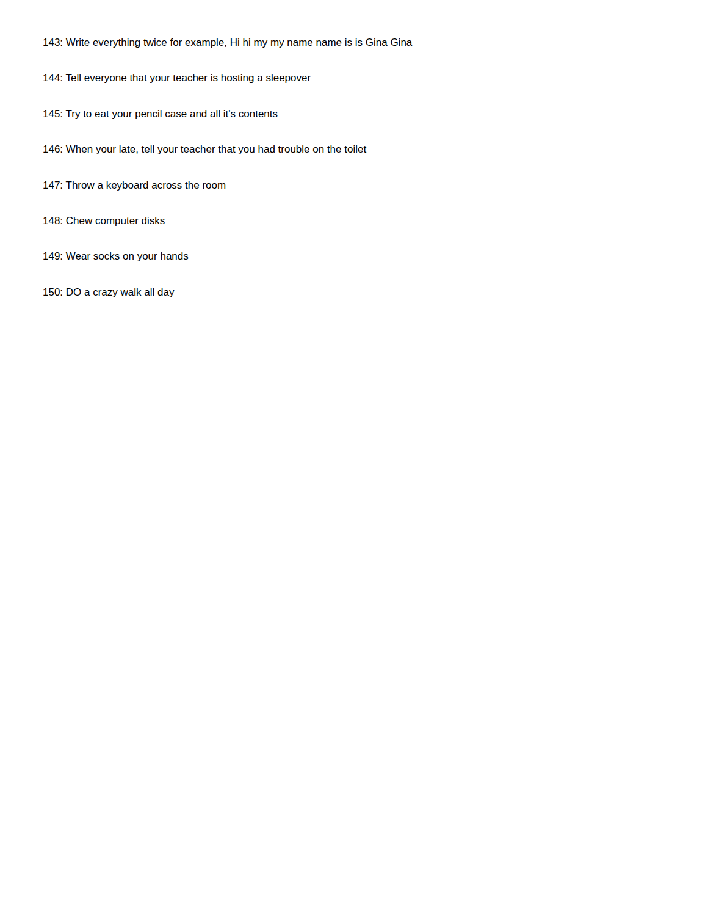143: Write everything twice for example, Hi hi my my name name is is Gina Gina
144: Tell everyone that your teacher is hosting a sleepover
145: Try to eat your pencil case and all it's contents
146: When your late, tell your teacher that you had trouble on the toilet
147: Throw a keyboard across the room
148: Chew computer disks
149: Wear socks on your hands
150: DO a crazy walk all day